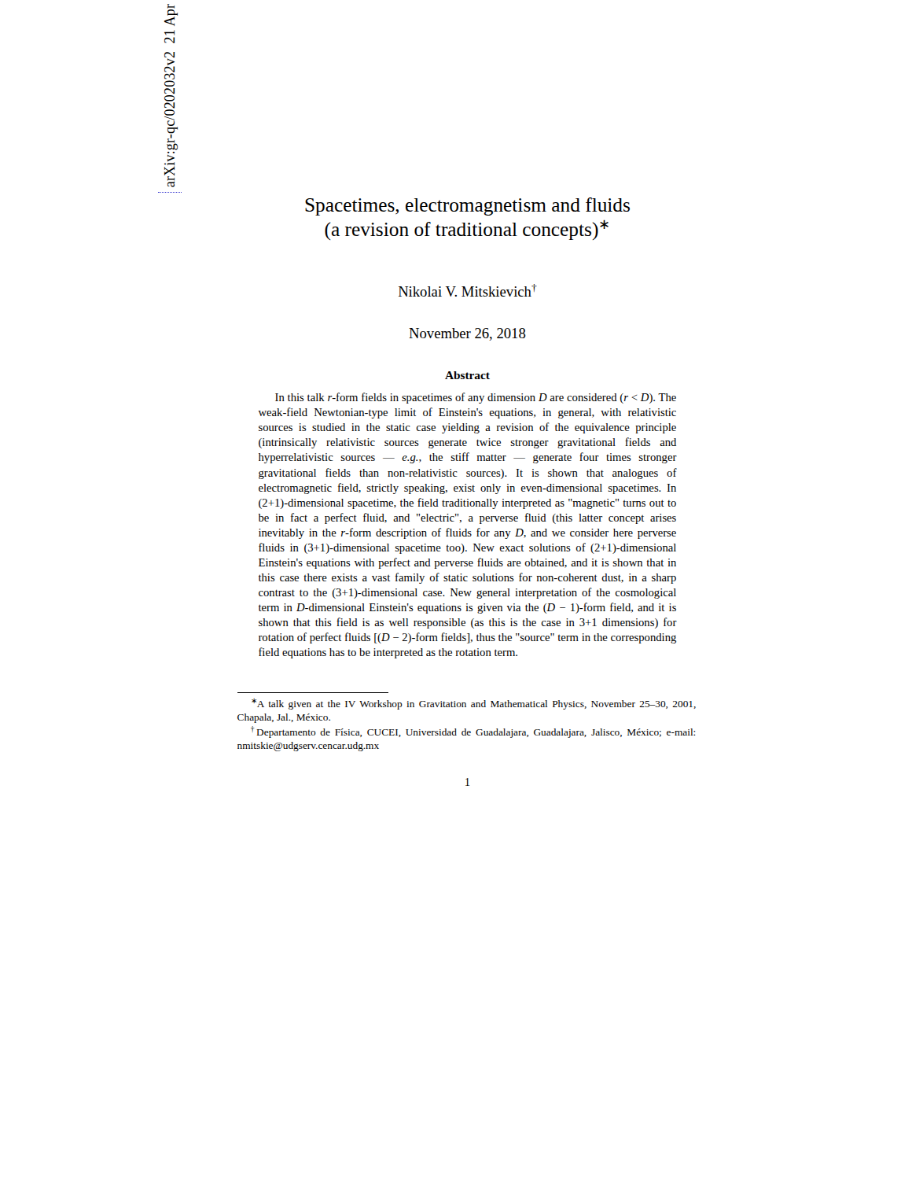arXiv:gr-qc/0202032v2 21 Apr 2002
Spacetimes, electromagnetism and fluids
(a revision of traditional concepts)∗
Nikolai V. Mitskievich†
November 26, 2018
Abstract
In this talk r-form fields in spacetimes of any dimension D are considered (r < D). The weak-field Newtonian-type limit of Einstein's equations, in general, with relativistic sources is studied in the static case yielding a revision of the equivalence principle (intrinsically relativistic sources generate twice stronger gravitational fields and hyperrelativistic sources — e.g., the stiff matter — generate four times stronger gravitational fields than non-relativistic sources). It is shown that analogues of electromagnetic field, strictly speaking, exist only in even-dimensional spacetimes. In (2+1)-dimensional spacetime, the field traditionally interpreted as "magnetic" turns out to be in fact a perfect fluid, and "electric", a perverse fluid (this latter concept arises inevitably in the r-form description of fluids for any D, and we consider here perverse fluids in (3+1)-dimensional spacetime too). New exact solutions of (2+1)-dimensional Einstein's equations with perfect and perverse fluids are obtained, and it is shown that in this case there exists a vast family of static solutions for non-coherent dust, in a sharp contrast to the (3+1)-dimensional case. New general interpretation of the cosmological term in D-dimensional Einstein's equations is given via the (D − 1)-form field, and it is shown that this field is as well responsible (as this is the case in 3+1 dimensions) for rotation of perfect fluids [(D − 2)-form fields], thus the "source" term in the corresponding field equations has to be interpreted as the rotation term.
∗A talk given at the IV Workshop in Gravitation and Mathematical Physics, November 25–30, 2001, Chapala, Jal., México.
†Departamento de Física, CUCEI, Universidad de Guadalajara, Guadalajara, Jalisco, México; e-mail: nmitskie@udgserv.cencar.udg.mx
1